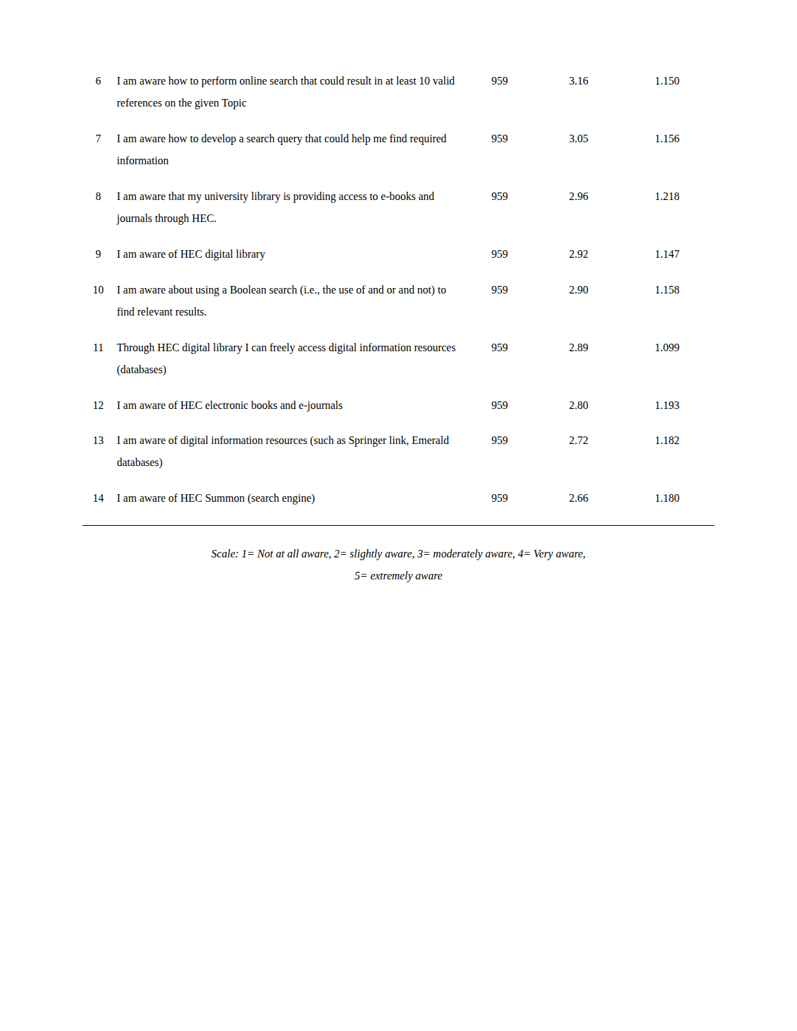| 6 | I am aware how to perform online search that could result in at least 10 valid references on the given Topic | 959 | 3.16 | 1.150 |
| 7 | I am aware how to develop a search query that could help me find required information | 959 | 3.05 | 1.156 |
| 8 | I am aware that my university library is providing access to e-books and journals through HEC. | 959 | 2.96 | 1.218 |
| 9 | I am aware of HEC digital library | 959 | 2.92 | 1.147 |
| 10 | I am aware about using a Boolean search (i.e., the use of and or and not) to find relevant results. | 959 | 2.90 | 1.158 |
| 11 | Through HEC digital library I can freely access digital information resources (databases) | 959 | 2.89 | 1.099 |
| 12 | I am aware of HEC electronic books and e-journals | 959 | 2.80 | 1.193 |
| 13 | I am aware of digital information resources (such as Springer link, Emerald databases) | 959 | 2.72 | 1.182 |
| 14 | I am aware of HEC Summon (search engine) | 959 | 2.66 | 1.180 |
Scale: 1= Not at all aware, 2= slightly aware, 3= moderately aware, 4= Very aware,
5= extremely aware